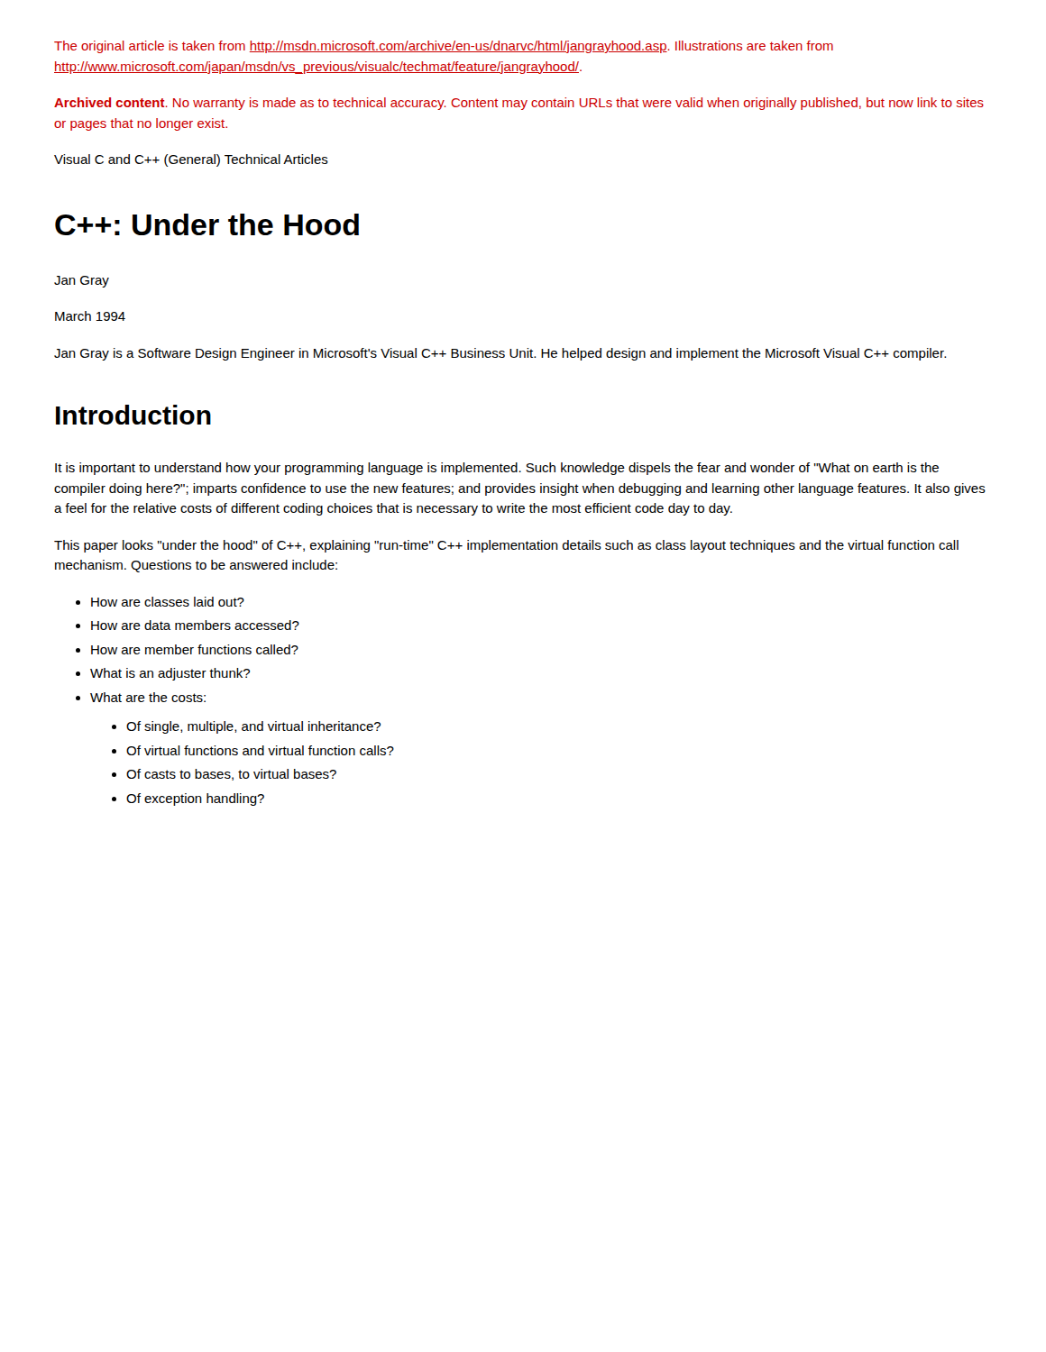The original article is taken from http://msdn.microsoft.com/archive/en-us/dnarvc/html/jangrayhood.asp. Illustrations are taken from http://www.microsoft.com/japan/msdn/vs_previous/visualc/techmat/feature/jangrayhood/.
Archived content. No warranty is made as to technical accuracy. Content may contain URLs that were valid when originally published, but now link to sites or pages that no longer exist.
Visual C and C++ (General) Technical Articles
C++: Under the Hood
Jan Gray
March 1994
Jan Gray is a Software Design Engineer in Microsoft's Visual C++ Business Unit. He helped design and implement the Microsoft Visual C++ compiler.
Introduction
It is important to understand how your programming language is implemented. Such knowledge dispels the fear and wonder of "What on earth is the compiler doing here?"; imparts confidence to use the new features; and provides insight when debugging and learning other language features. It also gives a feel for the relative costs of different coding choices that is necessary to write the most efficient code day to day.
This paper looks "under the hood" of C++, explaining "run-time" C++ implementation details such as class layout techniques and the virtual function call mechanism. Questions to be answered include:
How are classes laid out?
How are data members accessed?
How are member functions called?
What is an adjuster thunk?
What are the costs:
Of single, multiple, and virtual inheritance?
Of virtual functions and virtual function calls?
Of casts to bases, to virtual bases?
Of exception handling?